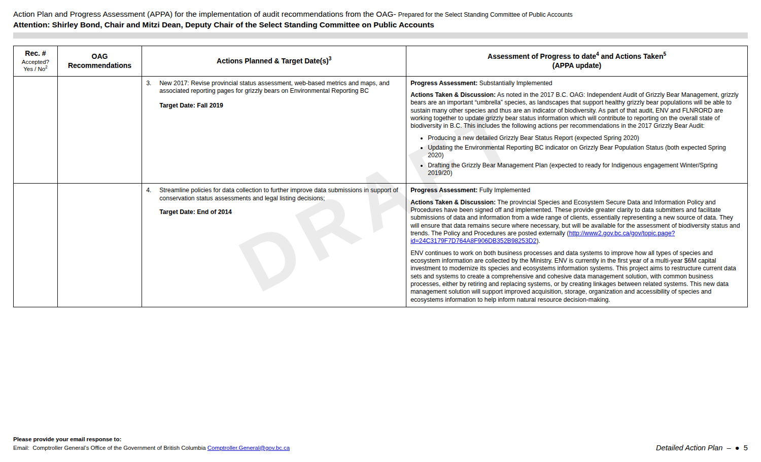Action Plan and Progress Assessment (APPA) for the implementation of audit recommendations from the OAG- Prepared for the Select Standing Committee of Public Accounts
Attention: Shirley Bond, Chair and Mitzi Dean, Deputy Chair of the Select Standing Committee on Public Accounts
DRAFT
| Rec. # Accepted? Yes / No 2 | OAG Recommendations | Actions Planned & Target Date(s) 3 | Assessment of Progress to date 4 and Actions Taken 5 (APPA update) |
| --- | --- | --- | --- |
| | | 3. New 2017: Revise provincial status assessment, web-based metrics and maps, and associated reporting pages for grizzly bears on Environmental Reporting BC Target Date: Fall 2019 | Progress Assessment: Substantially Implemented Actions Taken & Discussion: As noted in the 2017 B.C. OAG: Independent Audit of Grizzly Bear Management, grizzly bears are an important “umbrella” species, as landscapes that support healthy grizzly bear populations will be able to sustain many other species and thus are an indicator of biodiversity. As part of that audit, ENV and FLNRORD are working together to update grizzly bear status information which will contribute to reporting on the overall state of biodiversity in B.C. This includes the following actions per recommendations in the 2017 Grizzly Bear Audit: Producing a new detailed Grizzly Bear Status Report (expected Spring 2020) Updating the Environmental Reporting BC indicator on Grizzly Bear Population Status (both expected Spring 2020) Drafting the Grizzly Bear Management Plan (expected to ready for Indigenous engagement Winter/Spring 2019/20) |
| | | 4. Streamline policies for data collection to further improve data submissions in support of conservation status assessments and legal listing decisions; Target Date: End of 2014 | Progress Assessment: Fully Implemented Actions Taken & Discussion: The provincial Species and Ecosystem Secure Data and Information Policy and Procedures have been signed off and implemented. These provide greater clarity to data submitters and facilitate submissions of data and information from a wide range of clients, essentially representing a new source of data. They will ensure that data remains secure where necessary, but will be available for the assessment of biodiversity status and trends. The Policy and Procedures are posted externally ( http://www2.gov.bc.ca/gov/topic.page?id=24C3179F7D764A8F906DB352B98253D2 ). ENV continues to work on both business processes and data systems to improve how all types of species and ecosystem information are collected by the Ministry. ENV is currently in the first year of a multi-year $6M capital investment to modernize its species and ecosystems information systems. This project aims to restructure current data sets and systems to create a comprehensive and cohesive data management solution, with common business processes, either by retiring and replacing systems, or by creating linkages between related systems. This new data management solution will support improved acquisition, storage, organization and accessibility of species and ecosystems information to help inform natural resource decision-making. |
Please provide your email response to:
Email: Comptroller General’s Office of the Government of British Columbia Comptroller.General@gov.bc.ca
Detailed Action Plan – ● 5